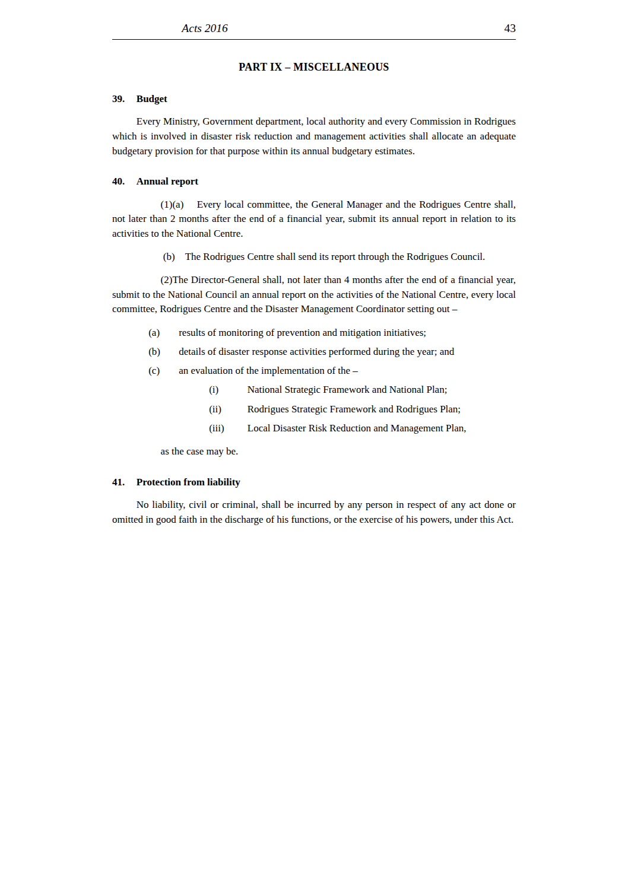Acts 2016 43
PART IX – MISCELLANEOUS
39. Budget
Every Ministry, Government department, local authority and every Commission in Rodrigues which is involved in disaster risk reduction and management activities shall allocate an adequate budgetary provision for that purpose within its annual budgetary estimates.
40. Annual report
(1)(a) Every local committee, the General Manager and the Rodrigues Centre shall, not later than 2 months after the end of a financial year, submit its annual report in relation to its activities to the National Centre.
(b) The Rodrigues Centre shall send its report through the Rodrigues Council.
(2) The Director-General shall, not later than 4 months after the end of a financial year, submit to the National Council an annual report on the activities of the National Centre, every local committee, Rodrigues Centre and the Disaster Management Coordinator setting out –
(a) results of monitoring of prevention and mitigation initiatives;
(b) details of disaster response activities performed during the year; and
(c) an evaluation of the implementation of the –
(i) National Strategic Framework and National Plan;
(ii) Rodrigues Strategic Framework and Rodrigues Plan;
(iii) Local Disaster Risk Reduction and Management Plan,
as the case may be.
41. Protection from liability
No liability, civil or criminal, shall be incurred by any person in respect of any act done or omitted in good faith in the discharge of his functions, or the exercise of his powers, under this Act.